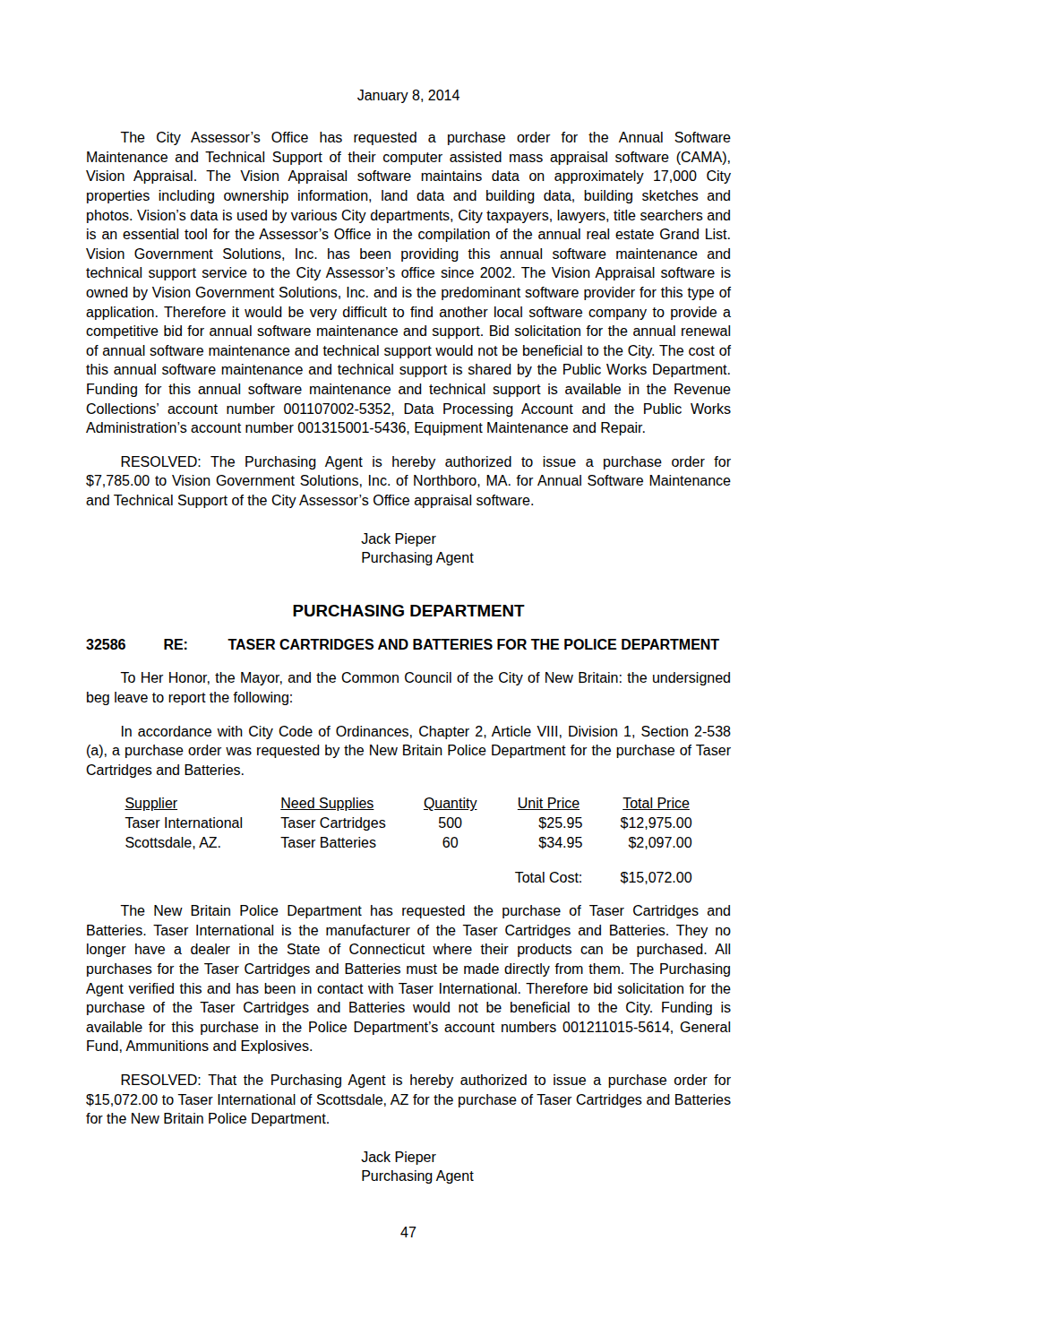January 8, 2014
The City Assessor’s Office has requested a purchase order for the Annual Software Maintenance and Technical Support of their computer assisted mass appraisal software (CAMA), Vision Appraisal. The Vision Appraisal software maintains data on approximately 17,000 City properties including ownership information, land data and building data, building sketches and photos. Vision’s data is used by various City departments, City taxpayers, lawyers, title searchers and is an essential tool for the Assessor’s Office in the compilation of the annual real estate Grand List. Vision Government Solutions, Inc. has been providing this annual software maintenance and technical support service to the City Assessor’s office since 2002. The Vision Appraisal software is owned by Vision Government Solutions, Inc. and is the predominant software provider for this type of application. Therefore it would be very difficult to find another local software company to provide a competitive bid for annual software maintenance and support. Bid solicitation for the annual renewal of annual software maintenance and technical support would not be beneficial to the City. The cost of this annual software maintenance and technical support is shared by the Public Works Department. Funding for this annual software maintenance and technical support is available in the Revenue Collections’ account number 001107002-5352, Data Processing Account and the Public Works Administration’s account number 001315001-5436, Equipment Maintenance and Repair.
RESOLVED: The Purchasing Agent is hereby authorized to issue a purchase order for $7,785.00 to Vision Government Solutions, Inc. of Northboro, MA. for Annual Software Maintenance and Technical Support of the City Assessor’s Office appraisal software.
Jack Pieper
Purchasing Agent
PURCHASING DEPARTMENT
32586 RE: TASER CARTRIDGES AND BATTERIES FOR THE POLICE DEPARTMENT
To Her Honor, the Mayor, and the Common Council of the City of New Britain: the undersigned beg leave to report the following:
In accordance with City Code of Ordinances, Chapter 2, Article VIII, Division 1, Section 2-538 (a), a purchase order was requested by the New Britain Police Department for the purchase of Taser Cartridges and Batteries.
| Supplier | Need Supplies | Quantity | Unit Price | Total Price |
| --- | --- | --- | --- | --- |
| Taser International | Taser Cartridges | 500 | $25.95 | $12,975.00 |
| Scottsdale, AZ. | Taser Batteries | 60 | $34.95 | $2,097.00 |
| | | | Total Cost: | $15,072.00 |
The New Britain Police Department has requested the purchase of Taser Cartridges and Batteries. Taser International is the manufacturer of the Taser Cartridges and Batteries. They no longer have a dealer in the State of Connecticut where their products can be purchased. All purchases for the Taser Cartridges and Batteries must be made directly from them. The Purchasing Agent verified this and has been in contact with Taser International. Therefore bid solicitation for the purchase of the Taser Cartridges and Batteries would not be beneficial to the City. Funding is available for this purchase in the Police Department’s account numbers 001211015-5614, General Fund, Ammunitions and Explosives.
RESOLVED: That the Purchasing Agent is hereby authorized to issue a purchase order for $15,072.00 to Taser International of Scottsdale, AZ for the purchase of Taser Cartridges and Batteries for the New Britain Police Department.
Jack Pieper
Purchasing Agent
47